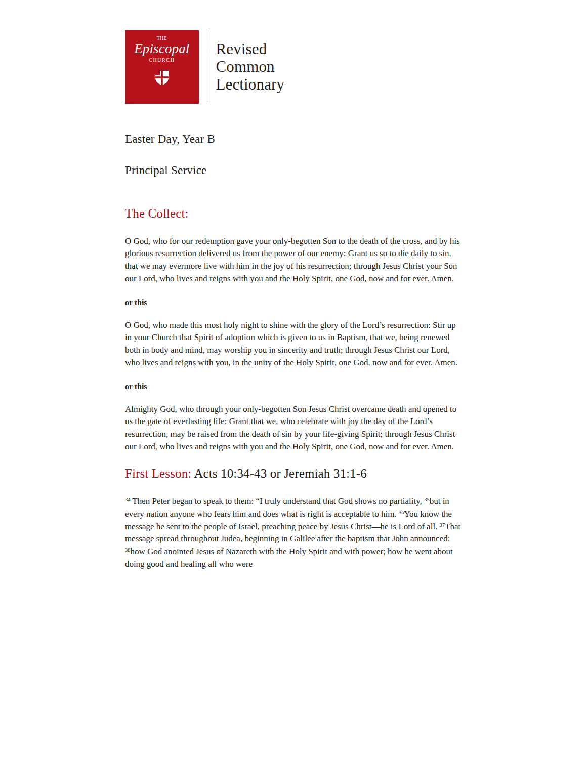The
Episcopal
Church
Revised Common Lectionary
Easter Day, Year B
Principal Service
The Collect:
O God, who for our redemption gave your only-begotten Son to the death of the cross, and by his glorious resurrection delivered us from the power of our enemy: Grant us so to die daily to sin, that we may evermore live with him in the joy of his resurrection; through Jesus Christ your Son our Lord, who lives and reigns with you and the Holy Spirit, one God, now and for ever. Amen.
or this
O God, who made this most holy night to shine with the glory of the Lord’s resurrection: Stir up in your Church that Spirit of adoption which is given to us in Baptism, that we, being renewed both in body and mind, may worship you in sincerity and truth; through Jesus Christ our Lord, who lives and reigns with you, in the unity of the Holy Spirit, one God, now and for ever. Amen.
or this
Almighty God, who through your only-begotten Son Jesus Christ overcame death and opened to us the gate of everlasting life: Grant that we, who celebrate with joy the day of the Lord’s resurrection, may be raised from the death of sin by your life-giving Spirit; through Jesus Christ our Lord, who lives and reigns with you and the Holy Spirit, one God, now and for ever. Amen.
First Lesson: Acts 10:34-43 or Jeremiah 31:1-6
34 Then Peter began to speak to them: “I truly understand that God shows no partiality, 35but in every nation anyone who fears him and does what is right is acceptable to him. 36You know the message he sent to the people of Israel, preaching peace by Jesus Christ—he is Lord of all. 37That message spread throughout Judea, beginning in Galilee after the baptism that John announced: 38how God anointed Jesus of Nazareth with the Holy Spirit and with power; how he went about doing good and healing all who were